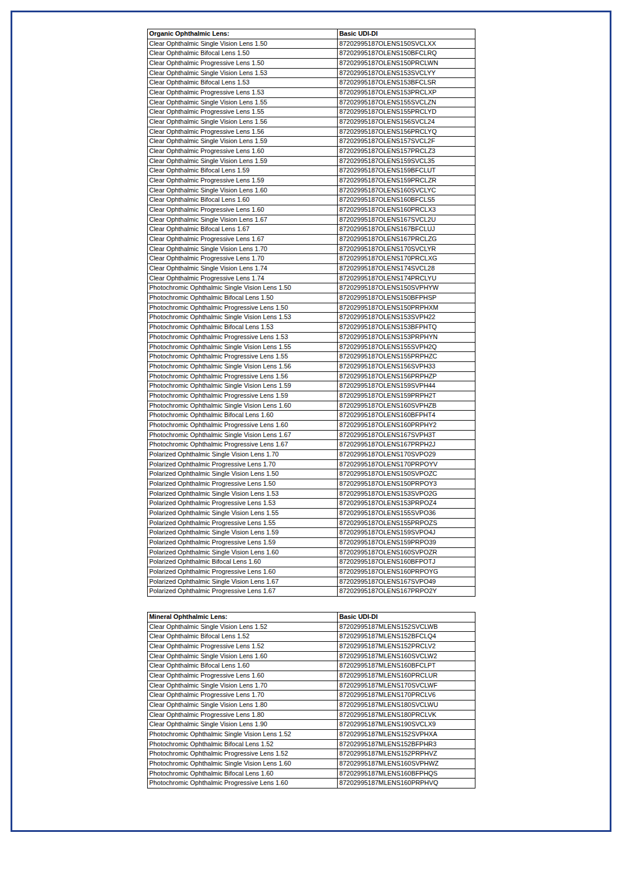| Organic Ophthalmic Lens: | Basic UDI-DI |
| --- | --- |
| Clear Ophthalmic Single Vision Lens 1.50 | 87202995187OLENS150SVCLXX |
| Clear Ophthalmic Bifocal Lens 1.50 | 87202995187OLENS150BFCLRQ |
| Clear Ophthalmic Progressive Lens 1.50 | 87202995187OLENS150PRCLWN |
| Clear Ophthalmic Single Vision Lens 1.53 | 87202995187OLENS153SVCLYY |
| Clear Ophthalmic Bifocal Lens 1.53 | 87202995187OLENS153BFCLSR |
| Clear Ophthalmic Progressive Lens 1.53 | 87202995187OLENS153PRCLXP |
| Clear Ophthalmic Single Vision Lens 1.55 | 87202995187OLENS155SVCLZN |
| Clear Ophthalmic Progressive Lens 1.55 | 87202995187OLENS155PRCLYD |
| Clear Ophthalmic Single Vision Lens 1.56 | 87202995187OLENS156SVCL24 |
| Clear Ophthalmic Progressive Lens 1.56 | 87202995187OLENS156PRCLYQ |
| Clear Ophthalmic Single Vision Lens 1.59 | 87202995187OLENS157SVCL2F |
| Clear Ophthalmic Progressive Lens 1.60 | 87202995187OLENS157PRCLZ3 |
| Clear Ophthalmic Single Vision Lens 1.59 | 87202995187OLENS159SVCL35 |
| Clear Ophthalmic Bifocal Lens 1.59 | 87202995187OLENS159BFCLUT |
| Clear Ophthalmic Progressive Lens 1.59 | 87202995187OLENS159PRCLZR |
| Clear Ophthalmic Single Vision Lens 1.60 | 87202995187OLENS160SVCLYC |
| Clear Ophthalmic Bifocal Lens 1.60 | 87202995187OLENS160BFCLS5 |
| Clear Ophthalmic Progressive Lens 1.60 | 87202995187OLENS160PRCLX3 |
| Clear Ophthalmic Single Vision Lens 1.67 | 87202995187OLENS167SVCL2U |
| Clear Ophthalmic Bifocal Lens 1.67 | 87202995187OLENS167BFCLUJ |
| Clear Ophthalmic Progressive Lens 1.67 | 87202995187OLENS167PRCLZG |
| Clear Ophthalmic Single Vision Lens 1.70 | 87202995187OLENS170SVCLYR |
| Clear Ophthalmic Progressive Lens 1.70 | 87202995187OLENS170PRCLXG |
| Clear Ophthalmic Single Vision Lens 1.74 | 87202995187OLENS174SVCL28 |
| Clear Ophthalmic Progressive Lens 1.74 | 87202995187OLENS174PRCLYU |
| Photochromic Ophthalmic Single Vision Lens 1.50 | 87202995187OLENS150SVPHYW |
| Photochromic Ophthalmic Bifocal Lens 1.50 | 87202995187OLENS150BFPHSP |
| Photochromic Ophthalmic Progressive Lens 1.50 | 87202995187OLENS150PRPHXM |
| Photochromic Ophthalmic Single Vision Lens 1.53 | 87202995187OLENS153SVPH22 |
| Photochromic Ophthalmic Bifocal Lens 1.53 | 87202995187OLENS153BFPHTQ |
| Photochromic Ophthalmic Progressive Lens 1.53 | 87202995187OLENS153PRPHYN |
| Photochromic Ophthalmic Single Vision Lens 1.55 | 87202995187OLENS155SVPH2Q |
| Photochromic Ophthalmic Progressive Lens 1.55 | 87202995187OLENS155PRPHZC |
| Photochromic Ophthalmic Single Vision Lens 1.56 | 87202995187OLENS156SVPH33 |
| Photochromic Ophthalmic Progressive Lens 1.56 | 87202995187OLENS156PRPHZP |
| Photochromic Ophthalmic Single Vision Lens 1.59 | 87202995187OLENS159SVPH44 |
| Photochromic Ophthalmic Progressive Lens 1.59 | 87202995187OLENS159PRPH2T |
| Photochromic Ophthalmic Single Vision Lens 1.60 | 87202995187OLENS160SVPHZB |
| Photochromic Ophthalmic Bifocal Lens 1.60 | 87202995187OLENS160BFPHT4 |
| Photochromic Ophthalmic Progressive Lens 1.60 | 87202995187OLENS160PRPHY2 |
| Photochromic Ophthalmic Single Vision Lens 1.67 | 87202995187OLENS167SVPH3T |
| Photochromic Ophthalmic Progressive Lens 1.67 | 87202995187OLENS167PRPH2J |
| Polarized Ophthalmic Single Vision Lens 1.70 | 87202995187OLENS170SVPO29 |
| Polarized Ophthalmic Progressive Lens 1.70 | 87202995187OLENS170PRPOYV |
| Polarized Ophthalmic Single Vision Lens 1.50 | 87202995187OLENS150SVPOZC |
| Polarized Ophthalmic Progressive Lens 1.50 | 87202995187OLENS150PRPOY3 |
| Polarized Ophthalmic Single Vision Lens 1.53 | 87202995187OLENS153SVPO2G |
| Polarized Ophthalmic Progressive Lens 1.53 | 87202995187OLENS153PRPOZ4 |
| Polarized Ophthalmic Single Vision Lens 1.55 | 87202995187OLENS155SVPO36 |
| Polarized Ophthalmic Progressive Lens 1.55 | 87202995187OLENS155PRPOZS |
| Polarized Ophthalmic Single Vision Lens 1.59 | 87202995187OLENS159SVPO4J |
| Polarized Ophthalmic Progressive Lens 1.59 | 87202995187OLENS159PRPO39 |
| Polarized Ophthalmic Single Vision Lens 1.60 | 87202995187OLENS160SVPOZR |
| Polarized Ophthalmic Bifocal Lens 1.60 | 87202995187OLENS160BFPOTJ |
| Polarized Ophthalmic Progressive Lens 1.60 | 87202995187OLENS160PRPOYG |
| Polarized Ophthalmic Single Vision Lens 1.67 | 87202995187OLENS167SVPO49 |
| Polarized Ophthalmic Progressive Lens 1.67 | 87202995187OLENS167PRPO2Y |
| Mineral Ophthalmic Lens: | Basic UDI-DI |
| --- | --- |
| Clear Ophthalmic Single Vision Lens 1.52 | 87202995187MLENS152SVCLWB |
| Clear Ophthalmic Bifocal Lens 1.52 | 87202995187MLENS152BFCLQ4 |
| Clear Ophthalmic Progressive Lens 1.52 | 87202995187MLENS152PRCLV2 |
| Clear Ophthalmic Single Vision Lens 1.60 | 87202995187MLENS160SVCLW2 |
| Clear Ophthalmic Bifocal Lens 1.60 | 87202995187MLENS160BFCLPT |
| Clear Ophthalmic Progressive Lens 1.60 | 87202995187MLENS160PRCLUR |
| Clear Ophthalmic Single Vision Lens 1.70 | 87202995187MLENS170SVCLWF |
| Clear Ophthalmic Progressive Lens 1.70 | 87202995187MLENS170PRCLV6 |
| Clear Ophthalmic Single Vision Lens 1.80 | 87202995187MLENS180SVCLWU |
| Clear Ophthalmic Progressive Lens 1.80 | 87202995187MLENS180PRCLVK |
| Clear Ophthalmic Single Vision Lens 1.90 | 87202995187MLENS190SVCLX9 |
| Photochromic Ophthalmic Single Vision Lens 1.52 | 87202995187MLENS152SVPHXA |
| Photochromic Ophthalmic Bifocal Lens 1.52 | 87202995187MLENS152BFPHR3 |
| Photochromic Ophthalmic Progressive Lens 1.52 | 87202995187MLENS152PRPHVZ |
| Photochromic Ophthalmic Single Vision Lens 1.60 | 87202995187MLENS160SVPHWZ |
| Photochromic Ophthalmic Bifocal Lens 1.60 | 87202995187MLENS160BFPHQS |
| Photochromic Ophthalmic Progressive Lens 1.60 | 87202995187MLENS160PRPHVQ |